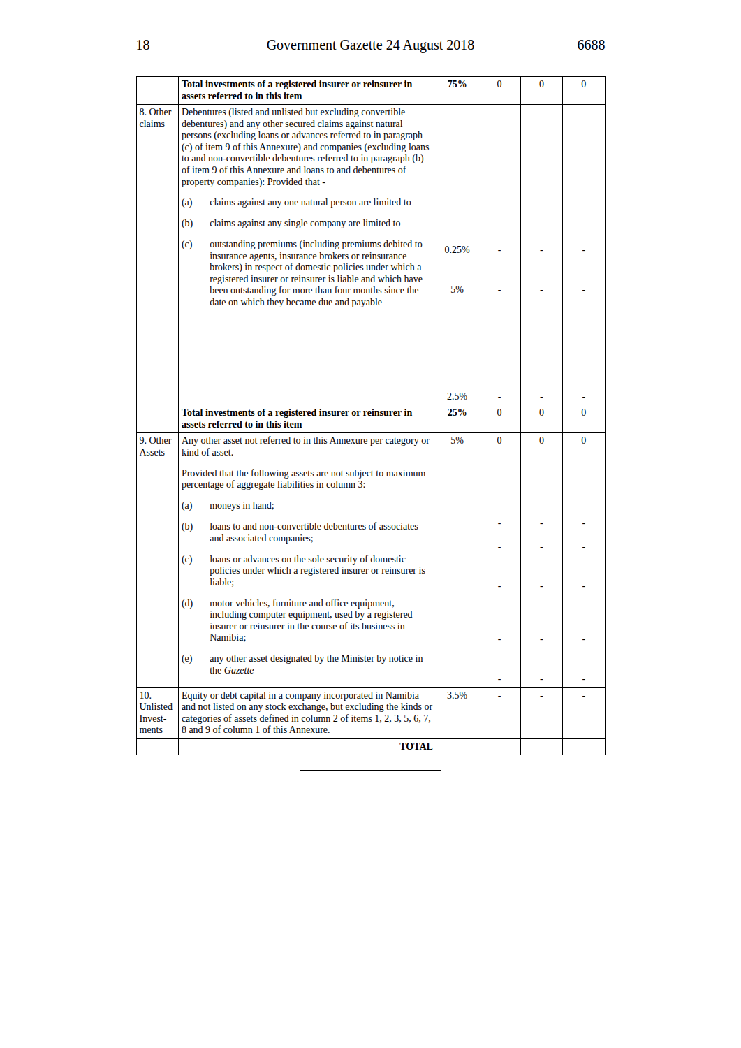18
Government Gazette 24 August 2018
6688
| | Total investments of a registered insurer or reinsurer in assets referred to in this item | 75% | 0 | 0 | 0 |
| 8. Other claims | Debentures (listed and unlisted but excluding convertible debentures) and any other secured claims against natural persons (excluding loans or advances referred to in paragraph (c) of item 9 of this Annexure) and companies (excluding loans to and non-convertible debentures referred to in paragraph (b) of item 9 of this Annexure and loans to and debentures of property companies): Provided that - (a) claims against any one natural person are limited to (b) claims against any single company are limited to (c) outstanding premiums (including premiums debited to insurance agents, insurance brokers or reinsurance brokers) in respect of domestic policies under which a registered insurer or reinsurer is liable and which have been outstanding for more than four months since the date on which they became due and payable | 0.25% 5% 2.5% | - - - | - - - | - - - |
| | Total investments of a registered insurer or reinsurer in assets referred to in this item | 25% | 0 | 0 | 0 |
| 9. Other Assets | Any other asset not referred to in this Annexure per category or kind of asset. Provided that the following assets are not subject to maximum percentage of aggregate liabilities in column 3: (a) moneys in hand; (b) loans to and non-convertible debentures of associates and associated companies; (c) loans or advances on the sole security of domestic policies under which a registered insurer or reinsurer is liable; (d) motor vehicles, furniture and office equipment, including computer equipment, used by a registered insurer or reinsurer in the course of its business in Namibia; (e) any other asset designated by the Minister by notice in the Gazette | 5% | 0 - - - - - | 0 - - - - - | 0 - - - - - |
| 10. Unlisted Invest-ments | Equity or debt capital in a company incorporated in Namibia and not listed on any stock exchange, but excluding the kinds or categories of assets defined in column 2 of items 1, 2, 3, 5, 6, 7, 8 and 9 of column 1 of this Annexure. | 3.5% | - | - | - |
| | TOTAL | | | | |